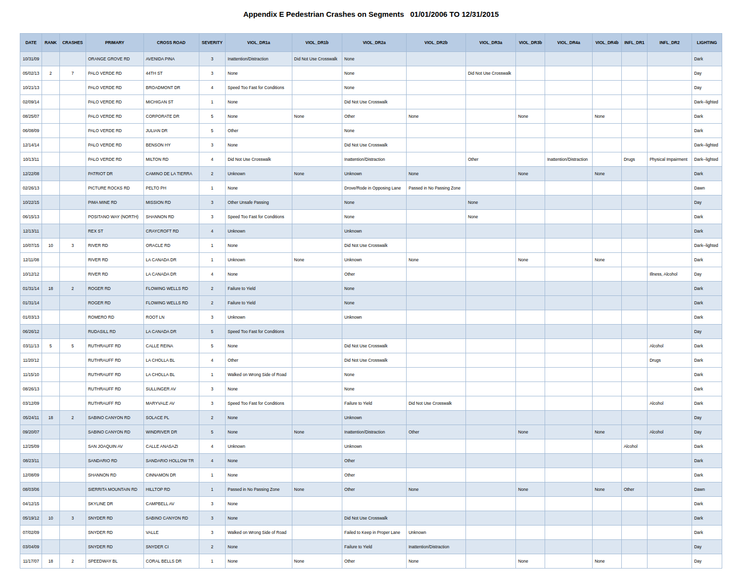Appendix E Pedestrian Crashes on Segments 01/01/2006 TO 12/31/2015
| DATE | RANK | CRASHES | PRIMARY | CROSS ROAD | SEVERITY | VIOL_DR1a | VIOL_DR1b | VIOL_DR2a | VIOL_DR2b | VIOL_DR3a | VIOL_DR3b | VIOL_DR4a | VIOL_DR4b | INFL_DR1 | INFL_DR2 | LIGHTING |
| --- | --- | --- | --- | --- | --- | --- | --- | --- | --- | --- | --- | --- | --- | --- | --- | --- |
| 10/31/09 | | | ORANGE GROVE RD | AVENIDA PINA | 3 | Inattention/Distraction | Did Not Use Crosswalk | None | | | | | | | | Dark |
| 05/02/13 | 2 | 7 | PALO VERDE RD | 44TH ST | 3 | None | | None | | Did Not Use Crosswalk | | | | | | Day |
| 10/21/13 | | | PALO VERDE RD | BROADMONT DR | 4 | Speed Too Fast for Conditions | | None | | | | | | | | Day |
| 02/09/14 | | | PALO VERDE RD | MICHIGAN ST | 1 | None | | Did Not Use Crosswalk | | | | | | | | Dark--lighted |
| 08/25/07 | | | PALO VERDE RD | CORPORATE DR | 5 | None | None | Other | None | | None | | None | | | Dark |
| 06/08/09 | | | PALO VERDE RD | JULIAN DR | 5 | Other | | None | | | | | | | | Dark |
| 12/14/14 | | | PALO VERDE RD | BENSON HY | 3 | None | | Did Not Use Crosswalk | | | | | | | | Dark--lighted |
| 10/13/11 | | | PALO VERDE RD | MILTON RD | 4 | Did Not Use Crosswalk | | Inattention/Distraction | | Other | | Inattention/Distraction | | Drugs | Physical Impairment | Dark--lighted |
| 12/22/08 | | | PATRIOT DR | CAMINO DE LA TIERRA | 2 | Unknown | None | Unknown | None | | None | | None | | | Dark |
| 02/26/13 | | | PICTURE ROCKS RD | PELTO PH | 1 | None | | Drove/Rode in Opposing Lane | Passed in No Passing Zone | | | | | | | Dawn |
| 10/22/15 | | | PIMA MINE RD | MISSION RD | 3 | Other Unsafe Passing | | None | | None | | | | | | Day |
| 06/15/13 | | | POSITANO WAY (NORTH) | SHANNON RD | 3 | Speed Too Fast for Conditions | | None | | None | | | | | | Dark |
| 12/13/11 | | | REX ST | CRAYCROFT RD | 4 | Unknown | | Unknown | | | | | | | | Dark |
| 10/07/15 | 10 | 3 | RIVER RD | ORACLE RD | 1 | None | | Did Not Use Crosswalk | | | | | | | | Dark--lighted |
| 12/11/08 | | | RIVER RD | LA CANADA DR | 1 | Unknown | None | Unknown | None | | None | | None | | | Dark |
| 10/12/12 | | | RIVER RD | LA CANADA DR | 4 | None | | Other | | | | | | | Illness, Alcohol | Day |
| 01/31/14 | 18 | 2 | ROGER RD | FLOWING WELLS RD | 2 | Failure to Yield | | None | | | | | | | | Dark |
| 01/31/14 | | | ROGER RD | FLOWING WELLS RD | 2 | Failure to Yield | | None | | | | | | | | Dark |
| 01/03/13 | | | ROMERO RD | ROOT LN | 3 | Unknown | | Unknown | | | | | | | | Dark |
| 06/26/12 | | | RUDASILL RD | LA CANADA DR | 5 | Speed Too Fast for Conditions | | | | | | | | | | Day |
| 03/11/13 | 5 | 5 | RUTHRAUFF RD | CALLE REINA | 5 | None | | Did Not Use Crosswalk | | | | | | | Alcohol | Dark |
| 11/20/12 | | | RUTHRAUFF RD | LA CHOLLA BL | 4 | Other | | Did Not Use Crosswalk | | | | | | | Drugs | Dark |
| 11/15/10 | | | RUTHRAUFF RD | LA CHOLLA BL | 1 | Walked on Wrong Side of Road | | None | | | | | | | | Dark |
| 08/26/13 | | | RUTHRAUFF RD | SULLINGER AV | 3 | None | | None | | | | | | | | Dark |
| 03/12/09 | | | RUTHRAUFF RD | MARYVALE AV | 3 | Speed Too Fast for Conditions | | Failure to Yield | Did Not Use Crosswalk | | | | | | Alcohol | Dark |
| 05/24/11 | 18 | 2 | SABINO CANYON RD | SOLACE PL | 2 | None | | Unknown | | | | | | | | Day |
| 09/20/07 | | | SABINO CANYON RD | WINDRIVER DR | 5 | None | None | Inattention/Distraction | Other | | None | | None | | Alcohol | Day |
| 12/25/09 | | | SAN JOAQUIN AV | CALLE ANASAZI | 4 | Unknown | | Unknown | | | | | | Alcohol | | Dark |
| 08/23/11 | | | SANDARIO RD | SANDARIO HOLLOW TR | 4 | None | | Other | | | | | | | | Dark |
| 12/08/09 | | | SHANNON RD | CINNAMON DR | 1 | None | | Other | | | | | | | | Dark |
| 08/03/06 | | | SIERRITA MOUNTAIN RD | HILLTOP RD | 1 | Passed in No Passing Zone | None | Other | None | | None | | None | Other | | Dawn |
| 04/12/15 | | | SKYLINE DR | CAMPBELL AV | 3 | None | | | | | | | | | | Dark |
| 05/19/12 | 10 | 3 | SNYDER RD | SABINO CANYON RD | 3 | None | | Did Not Use Crosswalk | | | | | | | | Dark |
| 07/02/09 | | | SNYDER RD | VALLE | 3 | Walked on Wrong Side of Road | | Failed to Keep in Proper Lane | Unknown | | | | | | | Dark |
| 03/04/09 | | | SNYDER RD | SNYDER CI | 2 | None | | Failure to Yield | Inattention/Distraction | | | | | | | Day |
| 11/17/07 | 18 | 2 | SPEEDWAY BL | CORAL BELLS DR | 1 | None | None | Other | None | | None | | None | | | Day |